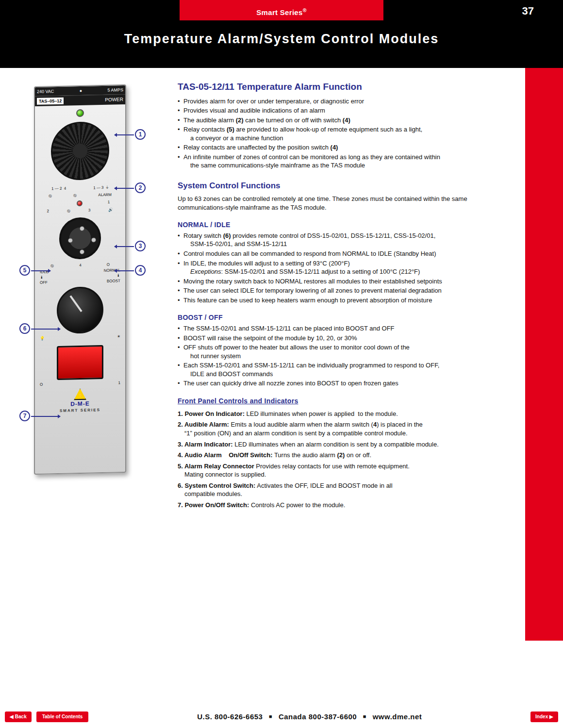Smart Series®
37
Temperature Alarm/System Control Modules
Smart Series®|Temperature Alarm/System Control Modules
240 VAC●5 AMPS
TAS–05–12 POWER
1 — 2 4 1 — 3 ⏚
◎◎ALARM
1
2◎3🔊
◎4 O
IDLE NORMAL
🌡🌡
OFF BOOST
💡☀
O 1
D-M-ESMART SERIES
1 2 3 4 5 6 7
TAS-05-12/11 Temperature Alarm Function
Provides alarm for over or under temperature, or diagnostic error
Provides visual and audible indications of an alarm
The audible alarm (2) can be turned on or off with switch (4)
Relay contacts (5) are provided to allow hook-up of remote equipment such as a light, a conveyor or a machine function
Relay contacts are unaffected by the position switch (4)
An infinite number of zones of control can be monitored as long as they are contained within the same communications-style mainframe as the TAS module
System Control Functions
Up to 63 zones can be controlled remotely at one time. These zones must be contained within the same communications-style mainframe as the TAS module.
NORMAL / IDLE
Rotary switch (6) provides remote control of DSS-15-02/01, DSS-15-12/11, CSS-15-02/01, SSM-15-02/01, and SSM-15-12/11
Control modules can all be commanded to respond from NORMAL to IDLE (Standby Heat)
In IDLE, the modules will adjust to a setting of 93°C (200°F) Exceptions: SSM-15-02/01 and SSM-15-12/11 adjust to a setting of 100°C (212°F)
Moving the rotary switch back to NORMAL restores all modules to their established setpoints
The user can select IDLE for temporary lowering of all zones to prevent material degradation
This feature can be used to keep heaters warm enough to prevent absorption of moisture
BOOST / OFF
The SSM-15-02/01 and SSM-15-12/11 can be placed into BOOST and OFF
BOOST will raise the setpoint of the module by 10, 20, or 30%
OFF shuts off power to the heater but allows the user to monitor cool down of the hot runner system
Each SSM-15-02/01 and SSM-15-12/11 can be individually programmed to respond to OFF, IDLE and BOOST commands
The user can quickly drive all nozzle zones into BOOST to open frozen gates
Front Panel Controls and Indicators
1. Power On Indicator: LED illuminates when power is applied to the module.
2. Audible Alarm: Emits a loud audible alarm when the alarm switch (4) is placed in the “1” position (ON) and an alarm condition is sent by a compatible control module.
3. Alarm Indicator: LED illuminates when an alarm condition is sent by a compatible module.
4. Audio Alarm On/Off Switch: Turns the audio alarm (2) on or off.
5. Alarm Relay Connector Provides relay contacts for use with remote equipment. Mating connector is supplied.
6. System Control Switch: Activates the OFF, IDLE and BOOST mode in all compatible modules.
7. Power On/Off Switch: Controls AC power to the module.
Back Table of Contents
U.S. 800-626-6653 ■ Canada 800-387-6600 ■ www.dme.net
Index